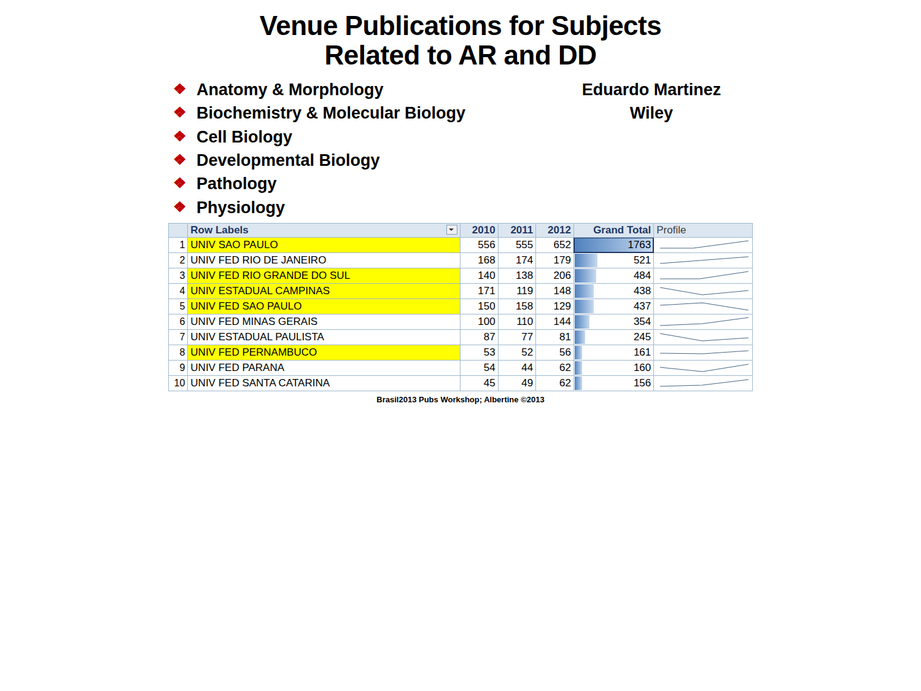Venue Publications for Subjects
Related to AR and DD
Anatomy & Morphology
Biochemistry & Molecular Biology
Cell Biology
Developmental Biology
Pathology
Physiology
Eduardo Martinez
Wiley
| | Row Labels | 2010 | 2011 | 2012 | Grand Total | Profile |
| --- | --- | --- | --- | --- | --- | --- |
| 1 | UNIV SAO PAULO | 556 | 555 | 652 | 1763 | |
| 2 | UNIV FED RIO DE JANEIRO | 168 | 174 | 179 | 521 | |
| 3 | UNIV FED RIO GRANDE DO SUL | 140 | 138 | 206 | 484 | |
| 4 | UNIV ESTADUAL CAMPINAS | 171 | 119 | 148 | 438 | |
| 5 | UNIV FED SAO PAULO | 150 | 158 | 129 | 437 | |
| 6 | UNIV FED MINAS GERAIS | 100 | 110 | 144 | 354 | |
| 7 | UNIV ESTADUAL PAULISTA | 87 | 77 | 81 | 245 | |
| 8 | UNIV FED PERNAMBUCO | 53 | 52 | 56 | 161 | |
| 9 | UNIV FED PARANA | 54 | 44 | 62 | 160 | |
| 10 | UNIV FED SANTA CATARINA | 45 | 49 | 62 | 156 | |
Brasil2013 Pubs Workshop; Albertine ©2013